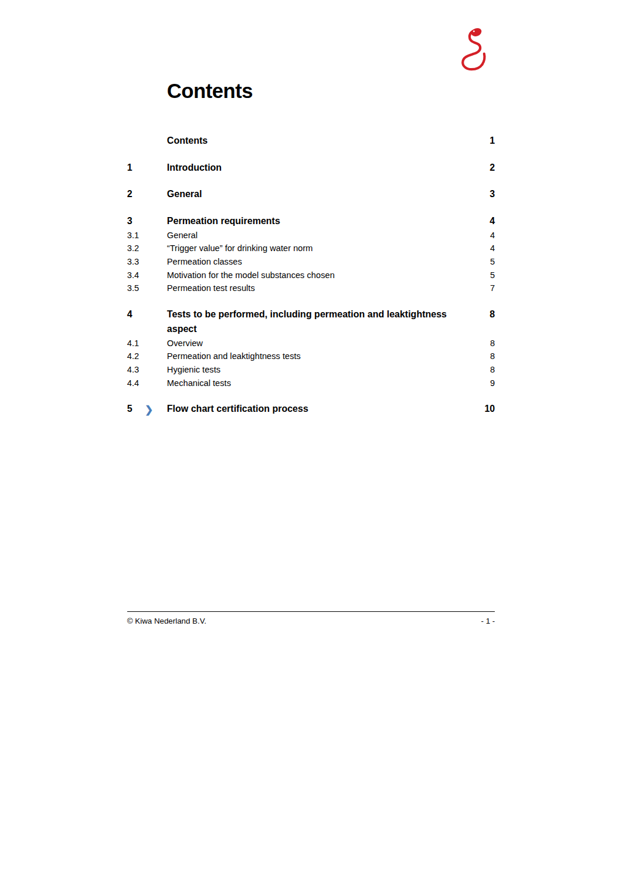Contents
Contents 1
1 Introduction 2
2 General 3
3 Permeation requirements 4
3.1 General 4
3.2 “Trigger value” for drinking water norm 4
3.3 Permeation classes 5
3.4 Motivation for the model substances chosen 5
3.5 Permeation test results 7
4 Tests to be performed, including permeation and leaktightness aspect 8
4.1 Overview 8
4.2 Permeation and leaktightness tests 8
4.3 Hygienic tests 8
4.4 Mechanical tests 9
❯ 5 Flow chart certification process 10
© Kiwa Nederland B.V. - 1 -